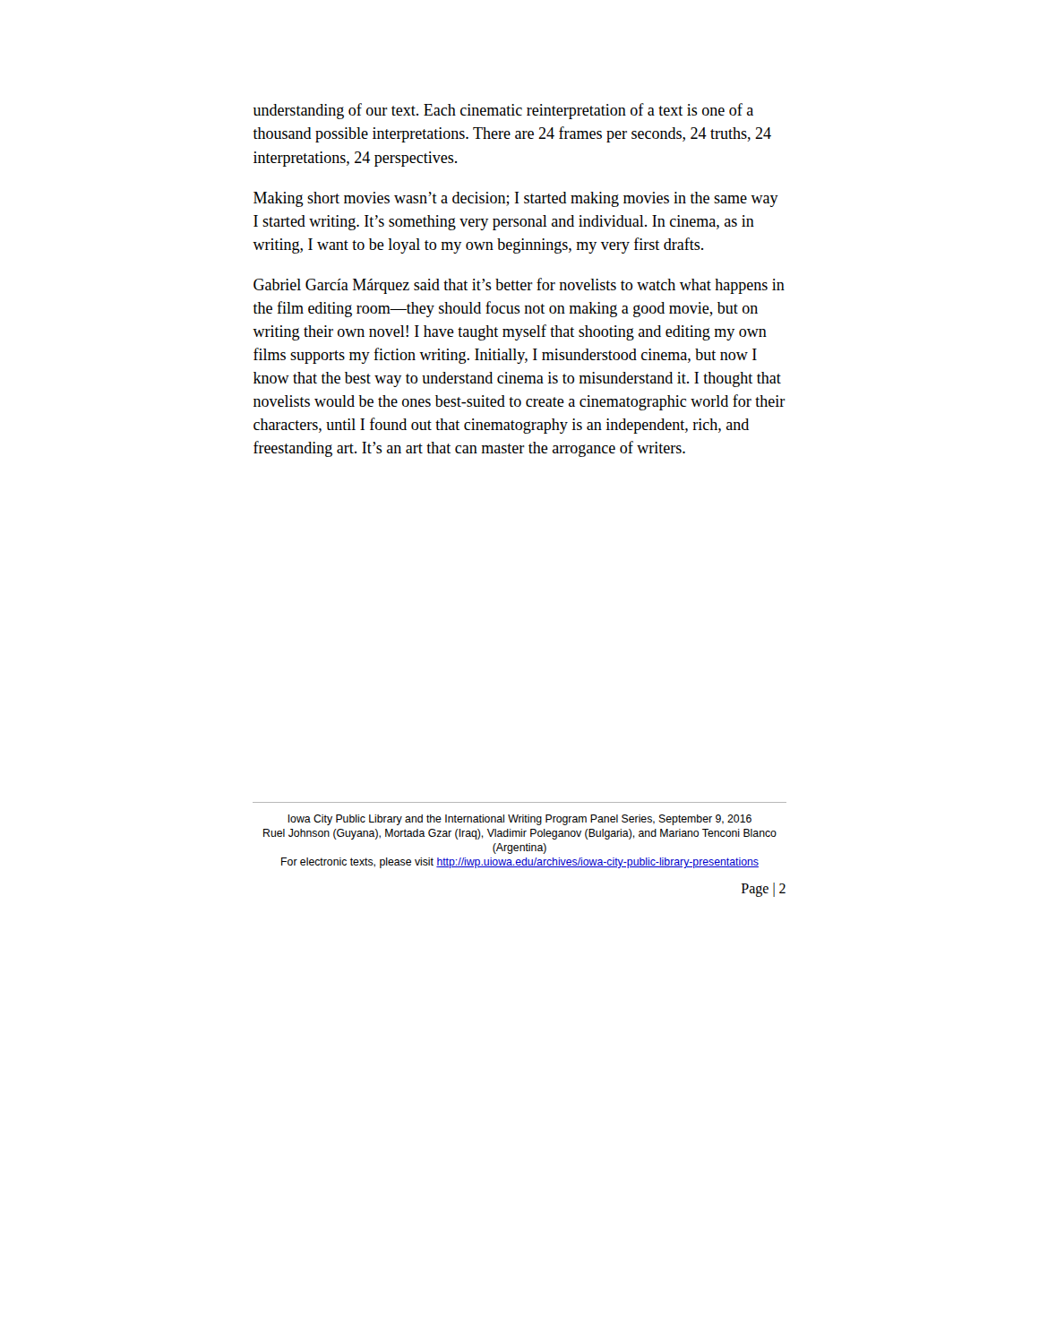understanding of our text. Each cinematic reinterpretation of a text is one of a thousand possible interpretations. There are 24 frames per seconds, 24 truths, 24 interpretations, 24 perspectives.
Making short movies wasn’t a decision; I started making movies in the same way I started writing. It’s something very personal and individual. In cinema, as in writing, I want to be loyal to my own beginnings, my very first drafts.
Gabriel García Márquez said that it’s better for novelists to watch what happens in the film editing room—they should focus not on making a good movie, but on writing their own novel! I have taught myself that shooting and editing my own films supports my fiction writing. Initially, I misunderstood cinema, but now I know that the best way to understand cinema is to misunderstand it. I thought that novelists would be the ones best-suited to create a cinematographic world for their characters, until I found out that cinematography is an independent, rich, and freestanding art. It’s an art that can master the arrogance of writers.
Iowa City Public Library and the International Writing Program Panel Series, September 9, 2016
Ruel Johnson (Guyana), Mortada Gzar (Iraq), Vladimir Poleganov (Bulgaria), and Mariano Tenconi Blanco (Argentina)
For electronic texts, please visit http://iwp.uiowa.edu/archives/iowa-city-public-library-presentations
Page | 2